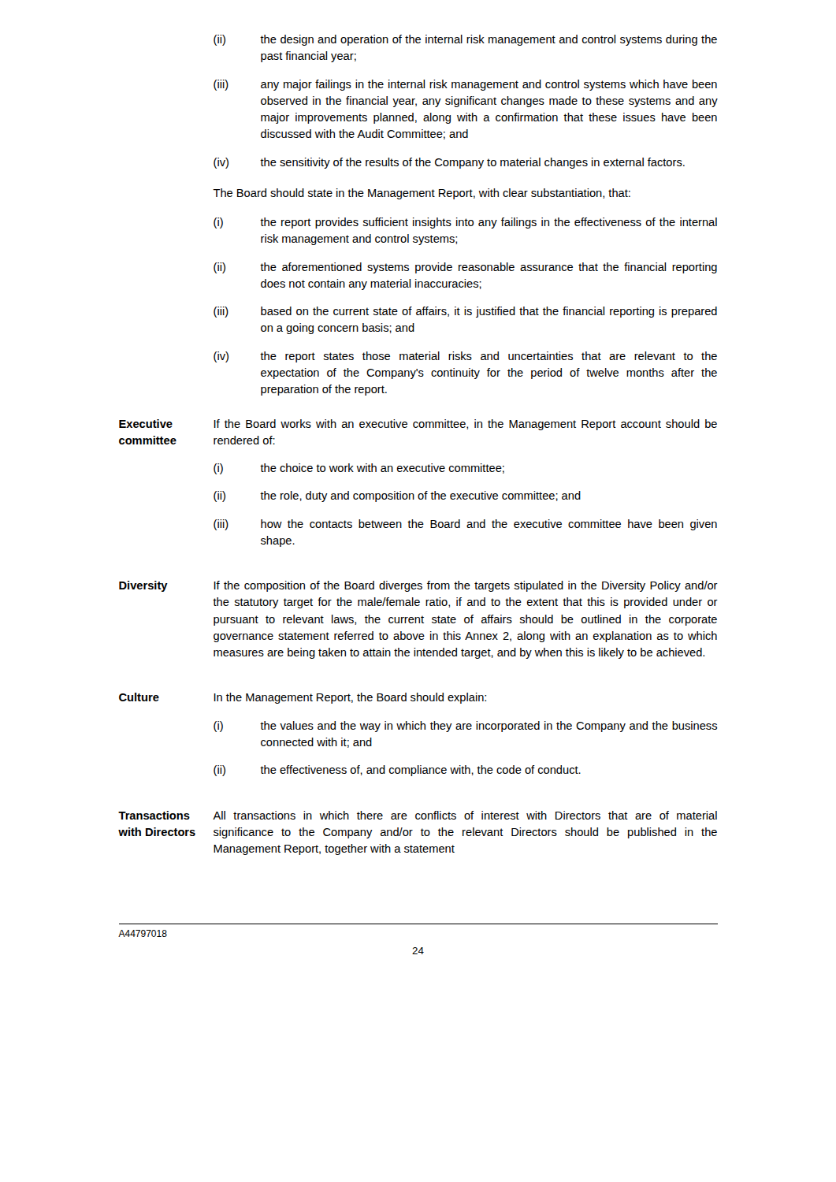(ii)
the design and operation of the internal risk management and control systems during the past financial year;
(iii)
any major failings in the internal risk management and control systems which have been observed in the financial year, any significant changes made to these systems and any major improvements planned, along with a confirmation that these issues have been discussed with the Audit Committee; and
(iv)
the sensitivity of the results of the Company to material changes in external factors.
The Board should state in the Management Report, with clear substantiation, that:
(i)
the report provides sufficient insights into any failings in the effectiveness of the internal risk management and control systems;
(ii)
the aforementioned systems provide reasonable assurance that the financial reporting does not contain any material inaccuracies;
(iii)
based on the current state of affairs, it is justified that the financial reporting is prepared on a going concern basis; and
(iv)
the report states those material risks and uncertainties that are relevant to the expectation of the Company's continuity for the period of twelve months after the preparation of the report.
Executive committee
If the Board works with an executive committee, in the Management Report account should be rendered of:
(i)
the choice to work with an executive committee;
(ii)
the role, duty and composition of the executive committee; and
(iii)
how the contacts between the Board and the executive committee have been given shape.
Diversity
If the composition of the Board diverges from the targets stipulated in the Diversity Policy and/or the statutory target for the male/female ratio, if and to the extent that this is provided under or pursuant to relevant laws, the current state of affairs should be outlined in the corporate governance statement referred to above in this Annex 2, along with an explanation as to which measures are being taken to attain the intended target, and by when this is likely to be achieved.
Culture
In the Management Report, the Board should explain:
(i)
the values and the way in which they are incorporated in the Company and the business connected with it; and
(ii)
the effectiveness of, and compliance with, the code of conduct.
Transactions with Directors
All transactions in which there are conflicts of interest with Directors that are of material significance to the Company and/or to the relevant Directors should be published in the Management Report, together with a statement
A44797018
24